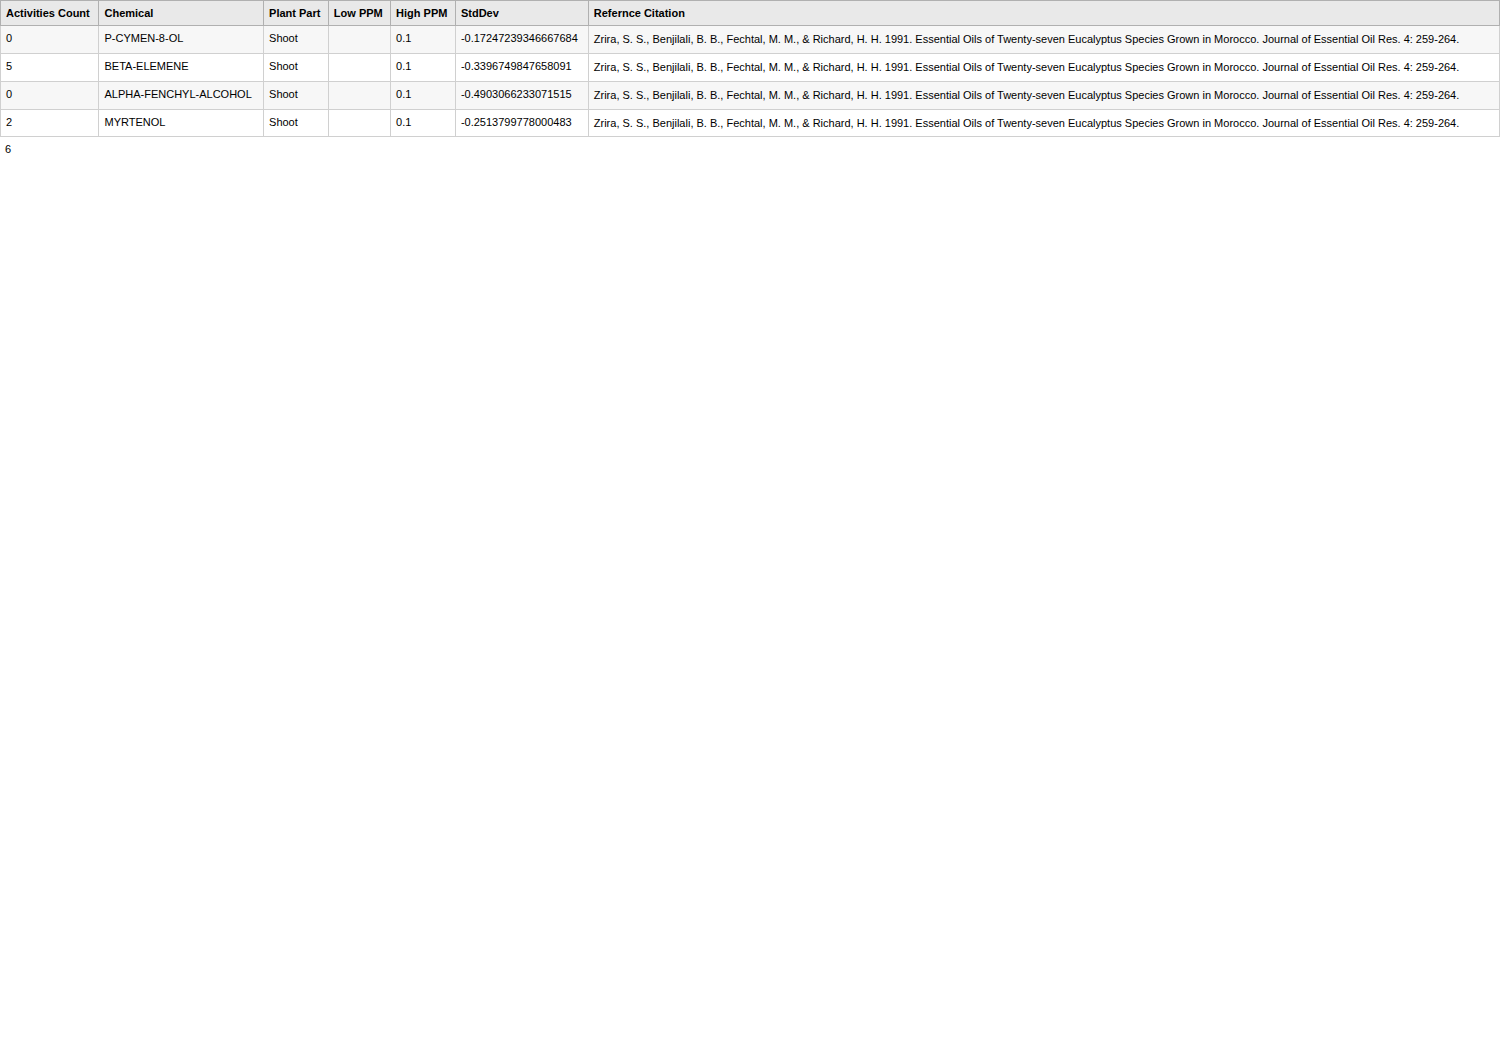| Activities Count | Chemical | Plant Part | Low PPM | High PPM | StdDev | Refernce Citation |
| --- | --- | --- | --- | --- | --- | --- |
| 0 | P-CYMEN-8-OL | Shoot | | 0.1 | -0.17247239346667684 | Zrira, S. S., Benjilali, B. B., Fechtal, M. M., & Richard, H. H. 1991. Essential Oils of Twenty-seven Eucalyptus Species Grown in Morocco. Journal of Essential Oil Res. 4: 259-264. |
| 5 | BETA-ELEMENE | Shoot | | 0.1 | -0.3396749847658091 | Zrira, S. S., Benjilali, B. B., Fechtal, M. M., & Richard, H. H. 1991. Essential Oils of Twenty-seven Eucalyptus Species Grown in Morocco. Journal of Essential Oil Res. 4: 259-264. |
| 0 | ALPHA-FENCHYL-ALCOHOL | Shoot | | 0.1 | -0.4903066233071515 | Zrira, S. S., Benjilali, B. B., Fechtal, M. M., & Richard, H. H. 1991. Essential Oils of Twenty-seven Eucalyptus Species Grown in Morocco. Journal of Essential Oil Res. 4: 259-264. |
| 2 | MYRTENOL | Shoot | | 0.1 | -0.2513799778000483 | Zrira, S. S., Benjilali, B. B., Fechtal, M. M., & Richard, H. H. 1991. Essential Oils of Twenty-seven Eucalyptus Species Grown in Morocco. Journal of Essential Oil Res. 4: 259-264. |
6